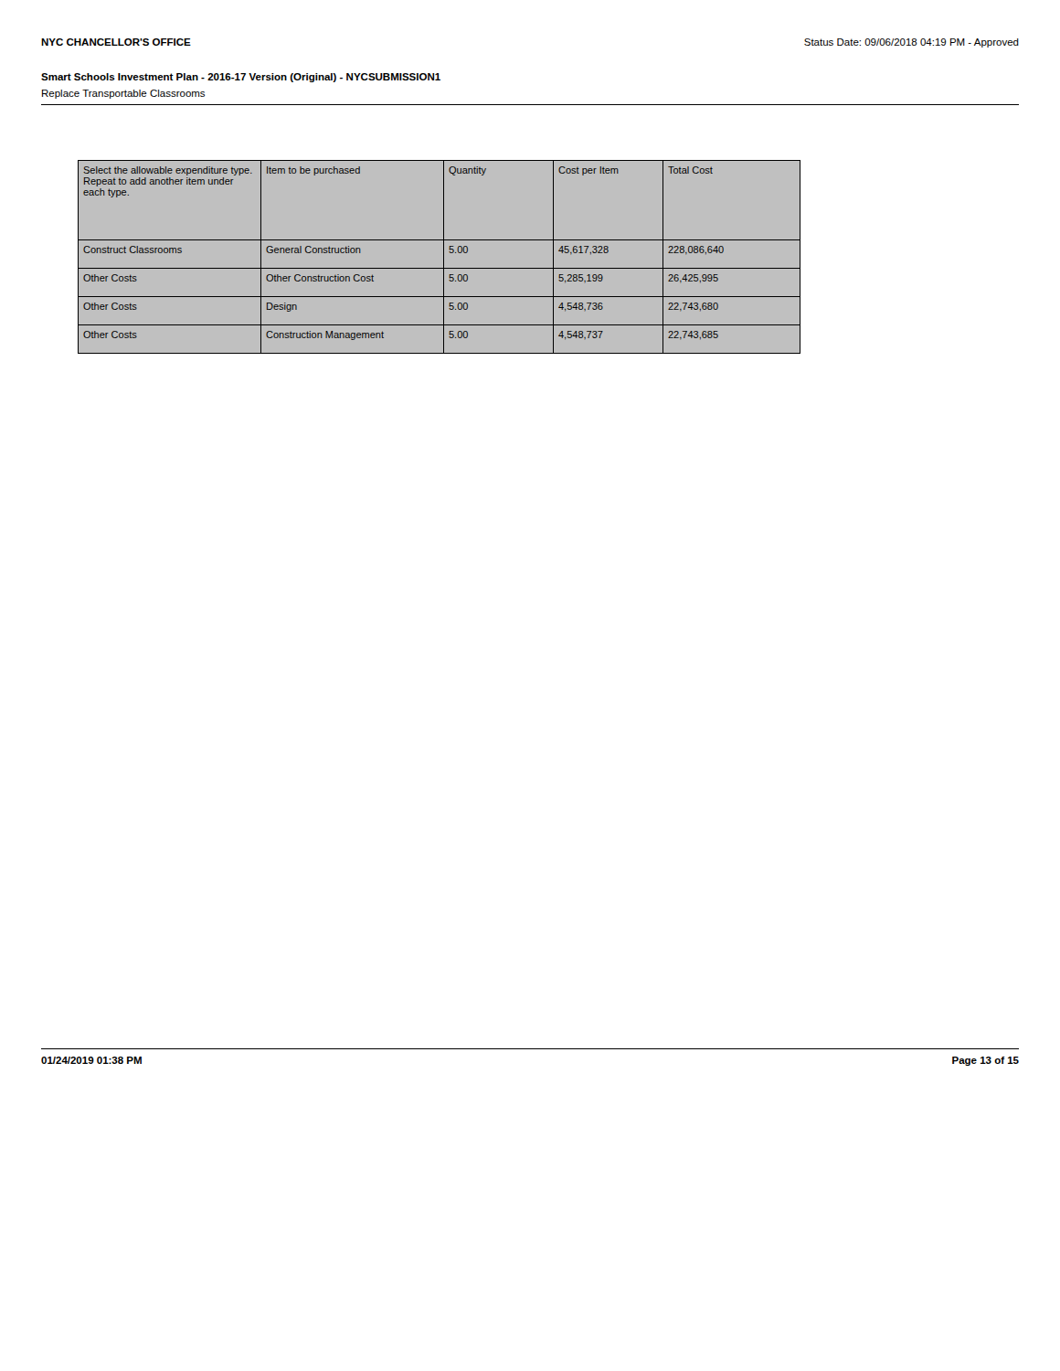NYC CHANCELLOR'S OFFICE
Status Date: 09/06/2018 04:19 PM - Approved
Smart Schools Investment Plan - 2016-17 Version (Original) - NYCSUBMISSION1
Replace Transportable Classrooms
| Select the allowable expenditure type. Repeat to add another item under each type. | Item to be purchased | Quantity | Cost per Item | Total Cost |
| --- | --- | --- | --- | --- |
| Construct Classrooms | General Construction | 5.00 | 45,617,328 | 228,086,640 |
| Other Costs | Other Construction Cost | 5.00 | 5,285,199 | 26,425,995 |
| Other Costs | Design | 5.00 | 4,548,736 | 22,743,680 |
| Other Costs | Construction Management | 5.00 | 4,548,737 | 22,743,685 |
01/24/2019 01:38 PM
Page 13 of 15